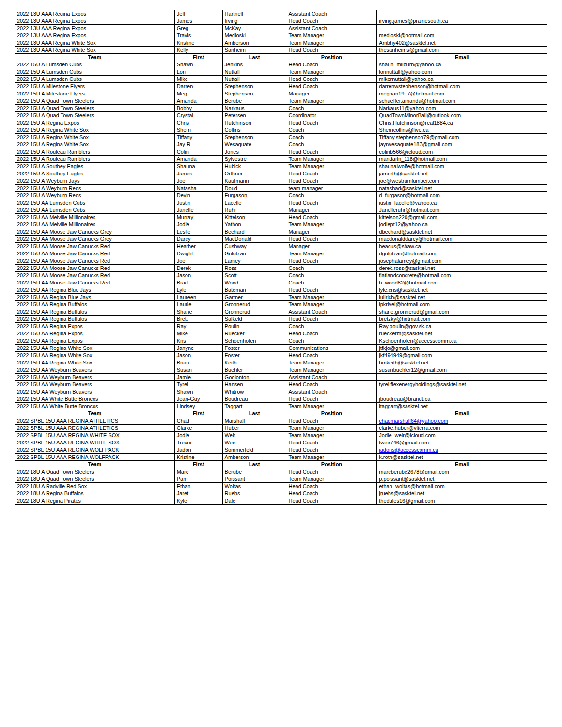| 2022 13U AAA Regina Expos | Jeff | Hartnell | Assistant Coach | |
| 2022 13U AAA Regina Expos | James | Irving | Head Coach | irving.james@prairiesouth.ca |
| 2022 13U AAA Regina Expos | Greg | McKay | Assistant Coach | |
| 2022 13U AAA Regina Expos | Travis | Medloski | Team Manager | medloski@hotmail.com |
| 2022 13U AAA Regina White Sox | Kristine | Amberson | Team Manager | Ambhy402@sasktel.net |
| 2022 13U AAA Regina White Sox | Kelly | Sanheim | Head Coach | thesanheims@gmail.com |
| Team | First | Last | Position | Email |
| 2022 15U A Lumsden Cubs | Shawn | Jenkins | Head Coach | shaun_milburn@yahoo.ca |
| 2022 15U A Lumsden Cubs | Lori | Nuttall | Team Manager | lorinuttall@yahoo.com |
| 2022 15U A Lumsden Cubs | Mike | Nuttall | Head Coach | mikernuttall@yahoo.ca |
| 2022 15U A Milestone Flyers | Darren | Stephenson | Head Coach | darrenwstephenson@hotmail.com |
| 2022 15U A Milestone Flyers | Meg | Stephenson | Manager | meghan19_7@hotmail.com |
| 2022 15U A Quad Town Steelers | Amanda | Berube | Team Manager | schaeffer.amanda@hotmail.com |
| 2022 15U A Quad Town Steelers | Bobby | Narkaus | Coach | Narkaus11@yahoo.com |
| 2022 15U A Quad Town Steelers | Crystal | Petersen | Coordinator | QuadTownMinorBall@outlook.com |
| 2022 15U A Regina Expos | Chris | Hutchinson | Head Coach | Chris.Hutchinson@real1884.ca |
| 2022 15U A Regina White Sox | Sherri | Collins | Coach | Sherricollins@live.ca |
| 2022 15U A Regina White Sox | Tiffany | Stephenson | Coach | Tiffany.stephenson79@gmail.com |
| 2022 15U A Regina White Sox | Jay-R | Wesaquate | Coach | jayrwesaquate187@gmail.com |
| 2022 15U A Rouleau Ramblers | Colin | Jones | Head Coach | colinb566@icloud.com |
| 2022 15U A Rouleau Ramblers | Amanda | Sylvestre | Team Manager | mandarin_118@hotmail.com |
| 2022 15U A Southey Eagles | Shauna | Hubick | Team Manager | shaunalwolfe@hotmail.com |
| 2022 15U A Southey Eagles | James | Orthner | Head Coach | jamorth@sasktel.net |
| 2022 15U A Weyburn Jays | Joe | Kaufmann | Head Coach | joe@westrumlumber.com |
| 2022 15U A Weyburn Reds | Natasha | Doud | team manager | natashad@sasktel.net |
| 2022 15U A Weyburn Reds | Devin | Furgason | Coach | d_furgason@hotmail.com |
| 2022 15U AA Lumsden Cubs | Justin | Lacelle | Head Coach | justin_lacelle@yahoo.ca |
| 2022 15U AA Lumsden Cubs | Janelle | Ruhr | Manager | Janelleruhr@hotmail.com |
| 2022 15U AA Melville Millionaires | Murray | Kittelson | Head Coach | kittelson220@gmail.com |
| 2022 15U AA Melville Millionaires | Jodie | Yathon | Team Manager | jodiept12@yahoo.ca |
| 2022 15U AA Moose Jaw Canucks Grey | Leslie | Bechard | Manager | dbechard@sasktel.net |
| 2022 15U AA Moose Jaw Canucks Grey | Darcy | MacDonald | Head Coach | macdonalddarcy@hotmail.com |
| 2022 15U AA Moose Jaw Canucks Red | Heather | Cushway | Manager | heacus@shaw.ca |
| 2022 15U AA Moose Jaw Canucks Red | Dwight | Gulutzan | Team Manager | dgulutzan@hotmail.com |
| 2022 15U AA Moose Jaw Canucks Red | Joe | Lamey | Head Coach | josephalamey@gmail.com |
| 2022 15U AA Moose Jaw Canucks Red | Derek | Ross | Coach | derek.ross@sasktel.net |
| 2022 15U AA Moose Jaw Canucks Red | Jason | Scott | Coach | flatlandconcrete@hotmail.com |
| 2022 15U AA Moose Jaw Canucks Red | Brad | Wood | Coach | b_wood82@hotmail.com |
| 2022 15U AA Regina Blue Jays | Lyle | Bateman | Head Coach | lyle.cris@sasktel.net |
| 2022 15U AA Regina Blue Jays | Laureen | Gartner | Team Manager | lullrich@sasktel.net |
| 2022 15U AA Regina Buffalos | Laurie | Gronnerud | Team Manager | lpkrivel@hotmail.com |
| 2022 15U AA Regina Buffalos | Shane | Gronnerud | Assistant Coach | shane.gronnerud@gmail.com |
| 2022 15U AA Regina Buffalos | Brett | Salkeld | Head Coach | bretzky@hotmail.com |
| 2022 15U AA Regina Expos | Ray | Poulin | Coach | Ray.poulin@gov.sk.ca |
| 2022 15U AA Regina Expos | Mike | Ruecker | Head Coach | rueckerm@sasktel.net |
| 2022 15U AA Regina Expos | Kris | Schoenhofen | Coach | Kschoenhofen@accesscomm.ca |
| 2022 15U AA Regina White Sox | Janyne | Foster | Communications | jtfkjo@gmail.com |
| 2022 15U AA Regina White Sox | Jason | Foster | Head Coach | jkf494949@gmail.com |
| 2022 15U AA Regina White Sox | Brian | Keith | Team Manager | bmkeith@sasktel.net |
| 2022 15U AA Weyburn Beavers | Susan | Buehler | Team Manager | susanbuehler12@gmail.com |
| 2022 15U AA Weyburn Beavers | Jamie | Godlonton | Assistant Coach | |
| 2022 15U AA Weyburn Beavers | Tyrel | Hansen | Head Coach | tyrel.flexenergyholdings@sasktel.net |
| 2022 15U AA Weyburn Beavers | Shawn | Whitrow | Assistant Coach | |
| 2022 15U AA White Butte Broncos | Jean-Guy | Boudreau | Head Coach | jboudreau@brandt.ca |
| 2022 15U AA White Butte Broncos | Lindsey | Taggart | Team Manager | ltaggart@sasktel.net |
| Team | First | Last | Position | Email |
| 2022 SPBL 15U AAA REGINA ATHLETICS | Chad | Marshall | Head Coach | chadmarshall64@yahoo.com |
| 2022 SPBL 15U AAA REGINA ATHLETICS | Clarke | Huber | Team Manager | clarke.huber@viterra.com |
| 2022 SPBL 15U AAA REGINA WHITE SOX | Jodie | Weir | Team Manager | Jodie_weir@icloud.com |
| 2022 SPBL 15U AAA REGINA WHITE SOX | Trevor | Weir | Head Coach | tweir746@gmail.com |
| 2022 SPBL 15U AAA REGINA WOLFPACK | Jadon | Sommerfeld | Head Coach | jadons@accesscomm.ca |
| 2022 SPBL 15U AAA REGINA WOLFPACK | Kristine | Amberson | Team Manager | k.roth@sasktel.net |
| Team | First | Last | Position | Email |
| 2022 18U A Quad Town Steelers | Marc | Berube | Head Coach | marcberube2678@gmail.com |
| 2022 18U A Quad Town Steelers | Pam | Poissant | Team Manager | p.poissant@sasktel.net |
| 2022 18U A Radville Red Sox | Ethan | Woitas | Head Coach | ethan_woitas@hotmail.com |
| 2022 18U A Regina Buffalos | Jaret | Ruehs | Head Coach | jruehs@sasktel.net |
| 2022 18U A Regina Pirates | Kyle | Dale | Head Coach | thedales16@gmail.com |